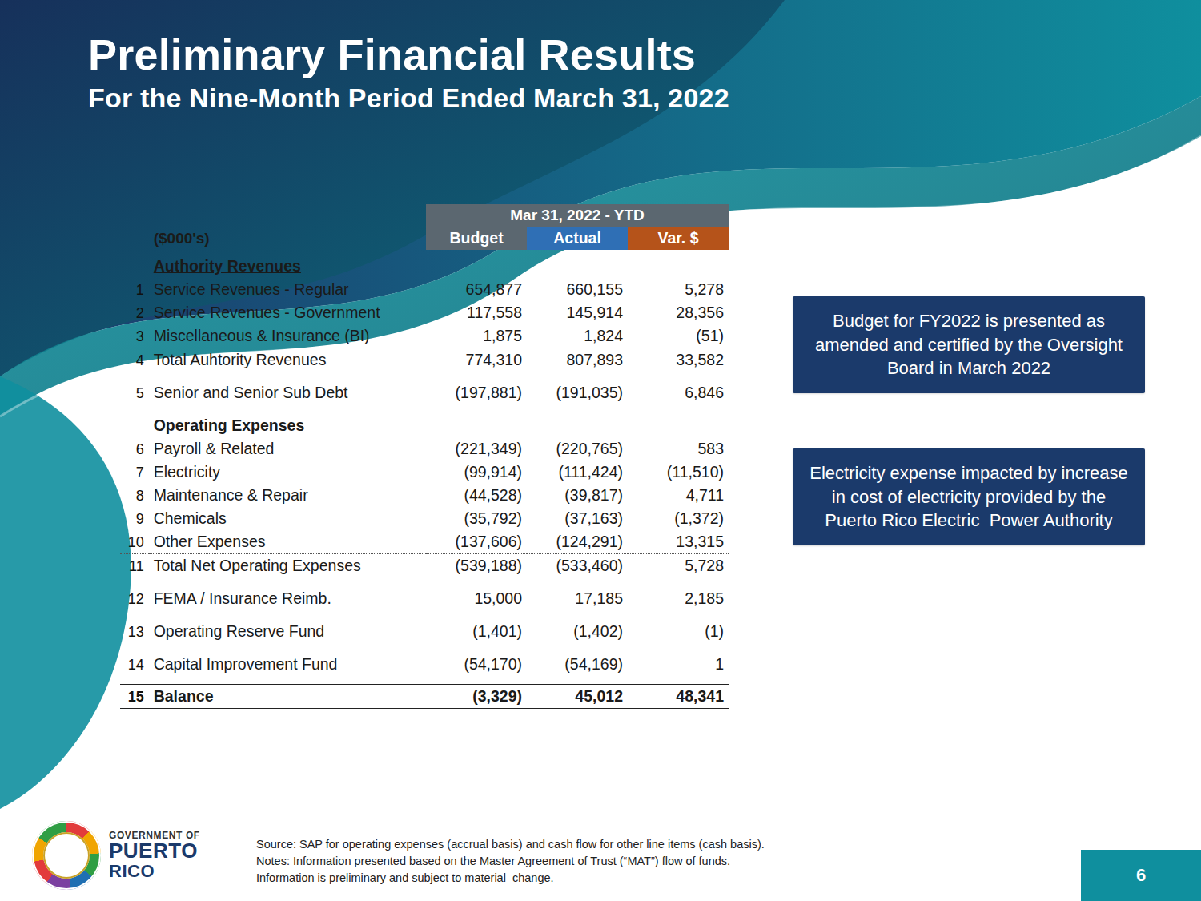Preliminary Financial Results
For the Nine-Month Period Ended March 31, 2022
| | | Mar 31, 2022 - YTD |
| --- | --- | --- |
| | ($000's) | Budget | Actual | Var. $ |
| | Authority Revenues | | | |
| 1 | Service Revenues - Regular | 654,877 | 660,155 | 5,278 |
| 2 | Service Revenues - Government | 117,558 | 145,914 | 28,356 |
| 3 | Miscellaneous & Insurance (BI) | 1,875 | 1,824 | (51) |
| 4 | Total Auhtority Revenues | 774,310 | 807,893 | 33,582 |
| 5 | Senior and Senior Sub Debt | (197,881) | (191,035) | 6,846 |
| | Operating Expenses | | | |
| 6 | Payroll & Related | (221,349) | (220,765) | 583 |
| 7 | Electricity | (99,914) | (111,424) | (11,510) |
| 8 | Maintenance & Repair | (44,528) | (39,817) | 4,711 |
| 9 | Chemicals | (35,792) | (37,163) | (1,372) |
| 10 | Other Expenses | (137,606) | (124,291) | 13,315 |
| 11 | Total Net Operating Expenses | (539,188) | (533,460) | 5,728 |
| 12 | FEMA / Insurance Reimb. | 15,000 | 17,185 | 2,185 |
| 13 | Operating Reserve Fund | (1,401) | (1,402) | (1) |
| 14 | Capital Improvement Fund | (54,170) | (54,169) | 1 |
| 15 | Balance | (3,329) | 45,012 | 48,341 |
Budget for FY2022 is presented as amended and certified by the Oversight Board in March 2022
Electricity expense impacted by increase in cost of electricity provided by the Puerto Rico Electric Power Authority
GOVERNMENT OF
PUERTO
RICO
Source: SAP for operating expenses (accrual basis) and cash flow for other line items (cash basis).
Notes: Information presented based on the Master Agreement of Trust (“MAT”) flow of funds.
Information is preliminary and subject to material change.
6